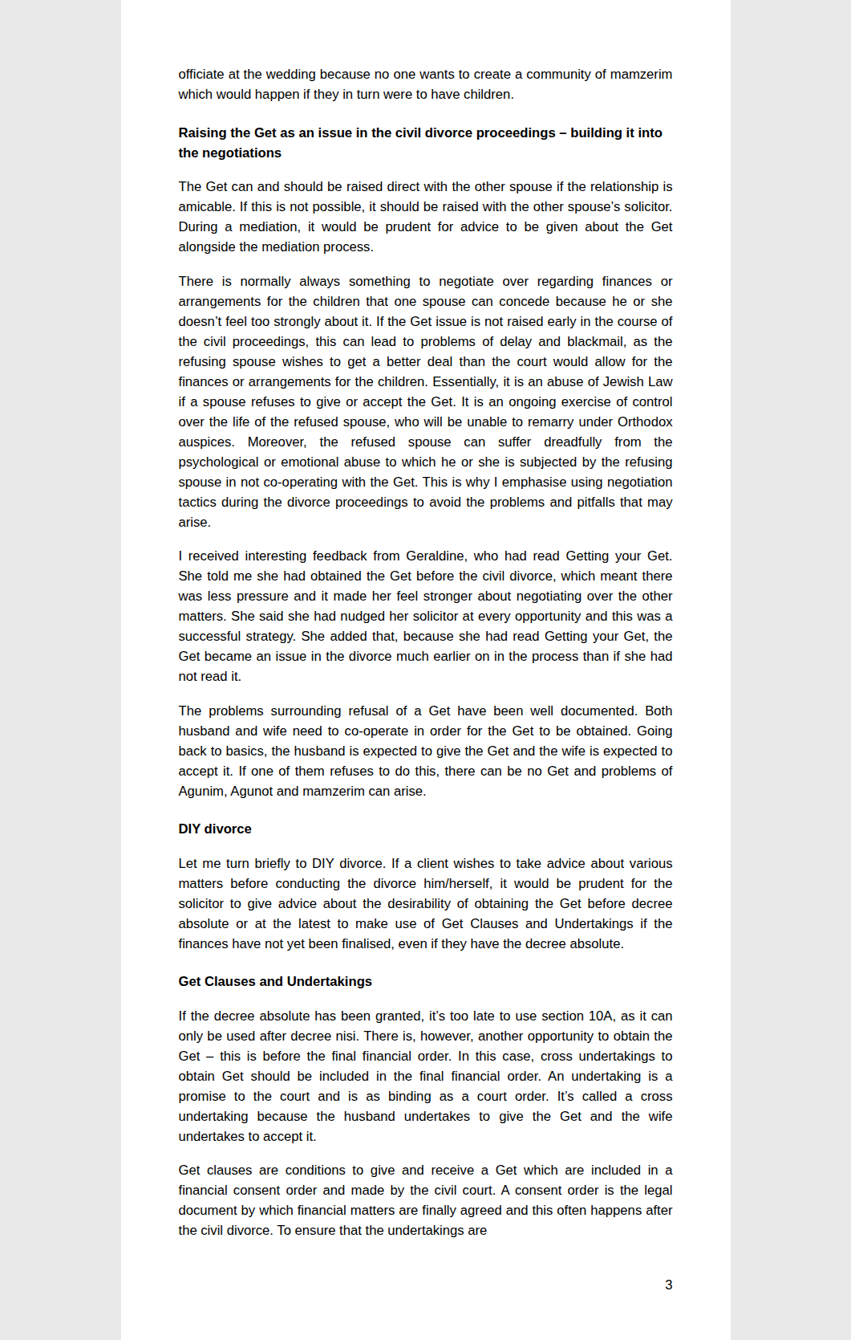officiate at the wedding because no one wants to create a community of mamzerim which would happen if they in turn were to have children.
Raising the Get as an issue in the civil divorce proceedings – building it into the negotiations
The Get can and should be raised direct with the other spouse if the relationship is amicable. If this is not possible, it should be raised with the other spouse’s solicitor. During a mediation, it would be prudent for advice to be given about the Get alongside the mediation process.
There is normally always something to negotiate over regarding finances or arrangements for the children that one spouse can concede because he or she doesn’t feel too strongly about it. If the Get issue is not raised early in the course of the civil proceedings, this can lead to problems of delay and blackmail, as the refusing spouse wishes to get a better deal than the court would allow for the finances or arrangements for the children. Essentially, it is an abuse of Jewish Law if a spouse refuses to give or accept the Get. It is an ongoing exercise of control over the life of the refused spouse, who will be unable to remarry under Orthodox auspices. Moreover, the refused spouse can suffer dreadfully from the psychological or emotional abuse to which he or she is subjected by the refusing spouse in not co-operating with the Get. This is why I emphasise using negotiation tactics during the divorce proceedings to avoid the problems and pitfalls that may arise.
I received interesting feedback from Geraldine, who had read Getting your Get. She told me she had obtained the Get before the civil divorce, which meant there was less pressure and it made her feel stronger about negotiating over the other matters. She said she had nudged her solicitor at every opportunity and this was a successful strategy. She added that, because she had read Getting your Get, the Get became an issue in the divorce much earlier on in the process than if she had not read it.
The problems surrounding refusal of a Get have been well documented. Both husband and wife need to co-operate in order for the Get to be obtained. Going back to basics, the husband is expected to give the Get and the wife is expected to accept it. If one of them refuses to do this, there can be no Get and problems of Agunim, Agunot and mamzerim can arise.
DIY divorce
Let me turn briefly to DIY divorce. If a client wishes to take advice about various matters before conducting the divorce him/herself, it would be prudent for the solicitor to give advice about the desirability of obtaining the Get before decree absolute or at the latest to make use of Get Clauses and Undertakings if the finances have not yet been finalised, even if they have the decree absolute.
Get Clauses and Undertakings
If the decree absolute has been granted, it’s too late to use section 10A, as it can only be used after decree nisi. There is, however, another opportunity to obtain the Get – this is before the final financial order. In this case, cross undertakings to obtain Get should be included in the final financial order. An undertaking is a promise to the court and is as binding as a court order. It’s called a cross undertaking because the husband undertakes to give the Get and the wife undertakes to accept it.
Get clauses are conditions to give and receive a Get which are included in a financial consent order and made by the civil court. A consent order is the legal document by which financial matters are finally agreed and this often happens after the civil divorce. To ensure that the undertakings are
3